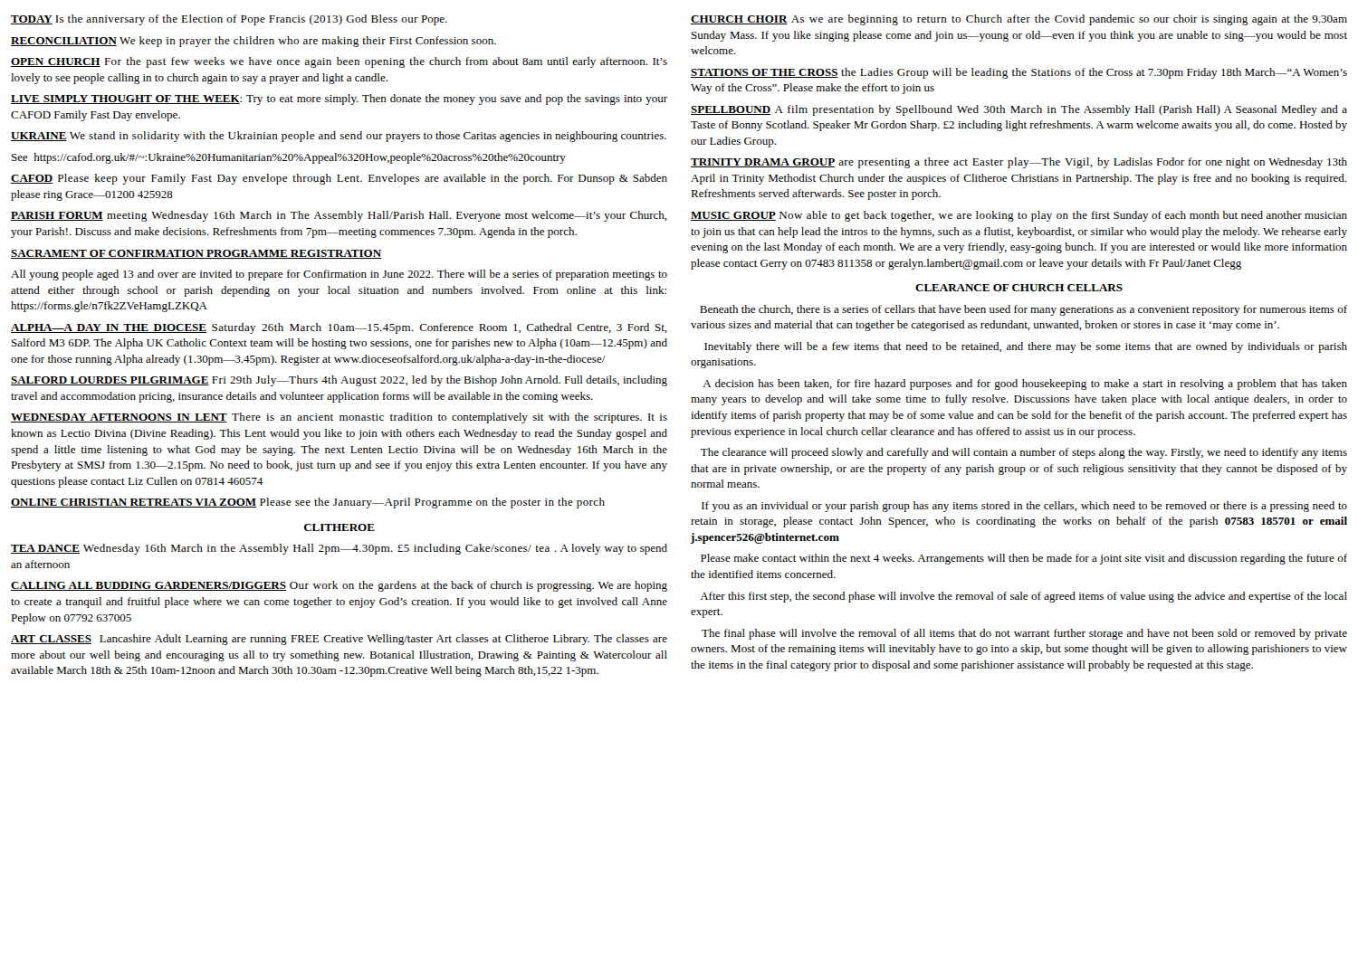TODAY Is the anniversary of the Election of Pope Francis (2013) God Bless our Pope.
RECONCILIATION We keep in prayer the children who are making their First Confession soon.
OPEN CHURCH For the past few weeks we have once again been opening the church from about 8am until early afternoon. It’s lovely to see people calling in to church again to say a prayer and light a candle.
LIVE SIMPLY THOUGHT OF THE WEEK: Try to eat more simply. Then donate the money you save and pop the savings into your CAFOD Family Fast Day envelope.
UKRAINE We stand in solidarity with the Ukrainian people and send our prayers to those Caritas agencies in neighbouring countries.
See https://cafod.org.uk/#/~:Ukraine%20Humanitarian%20%Appeal%320How,people%20across%20the%20country
CAFOD Please keep your Family Fast Day envelope through Lent. Envelopes are available in the porch. For Dunsop & Sabden please ring Grace—01200 425928
PARISH FORUM meeting Wednesday 16th March in The Assembly Hall/Parish Hall. Everyone most welcome—it’s your Church, your Parish!. Discuss and make decisions. Refreshments from 7pm—meeting commences 7.30pm. Agenda in the porch.
SACRAMENT OF CONFIRMATION PROGRAMME REGISTRATION
All young people aged 13 and over are invited to prepare for Confirmation in June 2022. There will be a series of preparation meetings to attend either through school or parish depending on your local situation and numbers involved. From online at this link: https://forms.gle/n7fk2ZVeHamgLZKQA
ALPHA—A DAY IN THE DIOCESE Saturday 26th March 10am—15.45pm. Conference Room 1, Cathedral Centre, 3 Ford St, Salford M3 6DP. The Alpha UK Catholic Context team will be hosting two sessions, one for parishes new to Alpha (10am—12.45pm) and one for those running Alpha already (1.30pm—3.45pm). Register at www.dioceseofsalford.org.uk/alpha-a-day-in-the-diocese/
SALFORD LOURDES PILGRIMAGE Fri 29th July—Thurs 4th August 2022, led by the Bishop John Arnold. Full details, including travel and accommodation pricing, insurance details and volunteer application forms will be available in the coming weeks.
WEDNESDAY AFTERNOONS IN LENT There is an ancient monastic tradition to contemplatively sit with the scriptures. It is known as Lectio Divina (Divine Reading). This Lent would you like to join with others each Wednesday to read the Sunday gospel and spend a little time listening to what God may be saying. The next Lenten Lectio Divina will be on Wednesday 16th March in the Presbytery at SMSJ from 1.30—2.15pm. No need to book, just turn up and see if you enjoy this extra Lenten encounter. If you have any questions please contact Liz Cullen on 07814 460574
ONLINE CHRISTIAN RETREATS VIA ZOOM Please see the January—April Programme on the poster in the porch
CLITHEROE
TEA DANCE Wednesday 16th March in the Assembly Hall 2pm—4.30pm. £5 including Cake/scones/ tea . A lovely way to spend an afternoon
CALLING ALL BUDDING GARDENERS/DIGGERS Our work on the gardens at the back of church is progressing. We are hoping to create a tranquil and fruitful place where we can come together to enjoy God’s creation. If you would like to get involved call Anne Peplow on 07792 637005
ART CLASSES Lancashire Adult Learning are running FREE Creative Welling/taster Art classes at Clitheroe Library. The classes are more about our well being and encouraging us all to try something new. Botanical Illustration, Drawing & Painting & Watercolour all available March 18th & 25th 10am-12noon and March 30th 10.30am -12.30pm.Creative Well being March 8th,15,22 1-3pm.
CHURCH CHOIR As we are beginning to return to Church after the Covid pandemic so our choir is singing again at the 9.30am Sunday Mass. If you like singing please come and join us—young or old—even if you think you are unable to sing—you would be most welcome.
STATIONS OF THE CROSS the Ladies Group will be leading the Stations of the Cross at 7.30pm Friday 18th March—“A Women’s Way of the Cross”. Please make the effort to join us
SPELLBOUND A film presentation by Spellbound Wed 30th March in The Assembly Hall (Parish Hall) A Seasonal Medley and a Taste of Bonny Scotland. Speaker Mr Gordon Sharp. £2 including light refreshments. A warm welcome awaits you all, do come. Hosted by our Ladies Group.
TRINITY DRAMA GROUP are presenting a three act Easter play—The Vigil, by Ladislas Fodor for one night on Wednesday 13th April in Trinity Methodist Church under the auspices of Clitheroe Christians in Partnership. The play is free and no booking is required. Refreshments served afterwards. See poster in porch.
MUSIC GROUP Now able to get back together, we are looking to play on the first Sunday of each month but need another musician to join us that can help lead the intros to the hymns, such as a flutist, keyboardist, or similar who would play the melody. We rehearse early evening on the last Monday of each month. We are a very friendly, easy-going bunch. If you are interested or would like more information please contact Gerry on 07483 811358 or geralyn.lambert@gmail.com or leave your details with Fr Paul/Janet Clegg
CLEARANCE OF CHURCH CELLARS
Beneath the church, there is a series of cellars that have been used for many generations as a convenient repository for numerous items of various sizes and material that can together be categorised as redundant, unwanted, broken or stores in case it ‘may come in’.
Inevitably there will be a few items that need to be retained, and there may be some items that are owned by individuals or parish organisations.
A decision has been taken, for fire hazard purposes and for good housekeeping to make a start in resolving a problem that has taken many years to develop and will take some time to fully resolve. Discussions have taken place with local antique dealers, in order to identify items of parish property that may be of some value and can be sold for the benefit of the parish account. The preferred expert has previous experience in local church cellar clearance and has offered to assist us in our process.
The clearance will proceed slowly and carefully and will contain a number of steps along the way. Firstly, we need to identify any items that are in private ownership, or are the property of any parish group or of such religious sensitivity that they cannot be disposed of by normal means.
If you as an invividual or your parish group has any items stored in the cellars, which need to be removed or there is a pressing need to retain in storage, please contact John Spencer, who is coordinating the works on behalf of the parish 07583 185701 or email j.spencer526@btinternet.com
Please make contact within the next 4 weeks. Arrangements will then be made for a joint site visit and discussion regarding the future of the identified items concerned.
After this first step, the second phase will involve the removal of sale of agreed items of value using the advice and expertise of the local expert.
The final phase will involve the removal of all items that do not warrant further storage and have not been sold or removed by private owners. Most of the remaining items will inevitably have to go into a skip, but some thought will be given to allowing parishioners to view the items in the final category prior to disposal and some parishioner assistance will probably be requested at this stage.